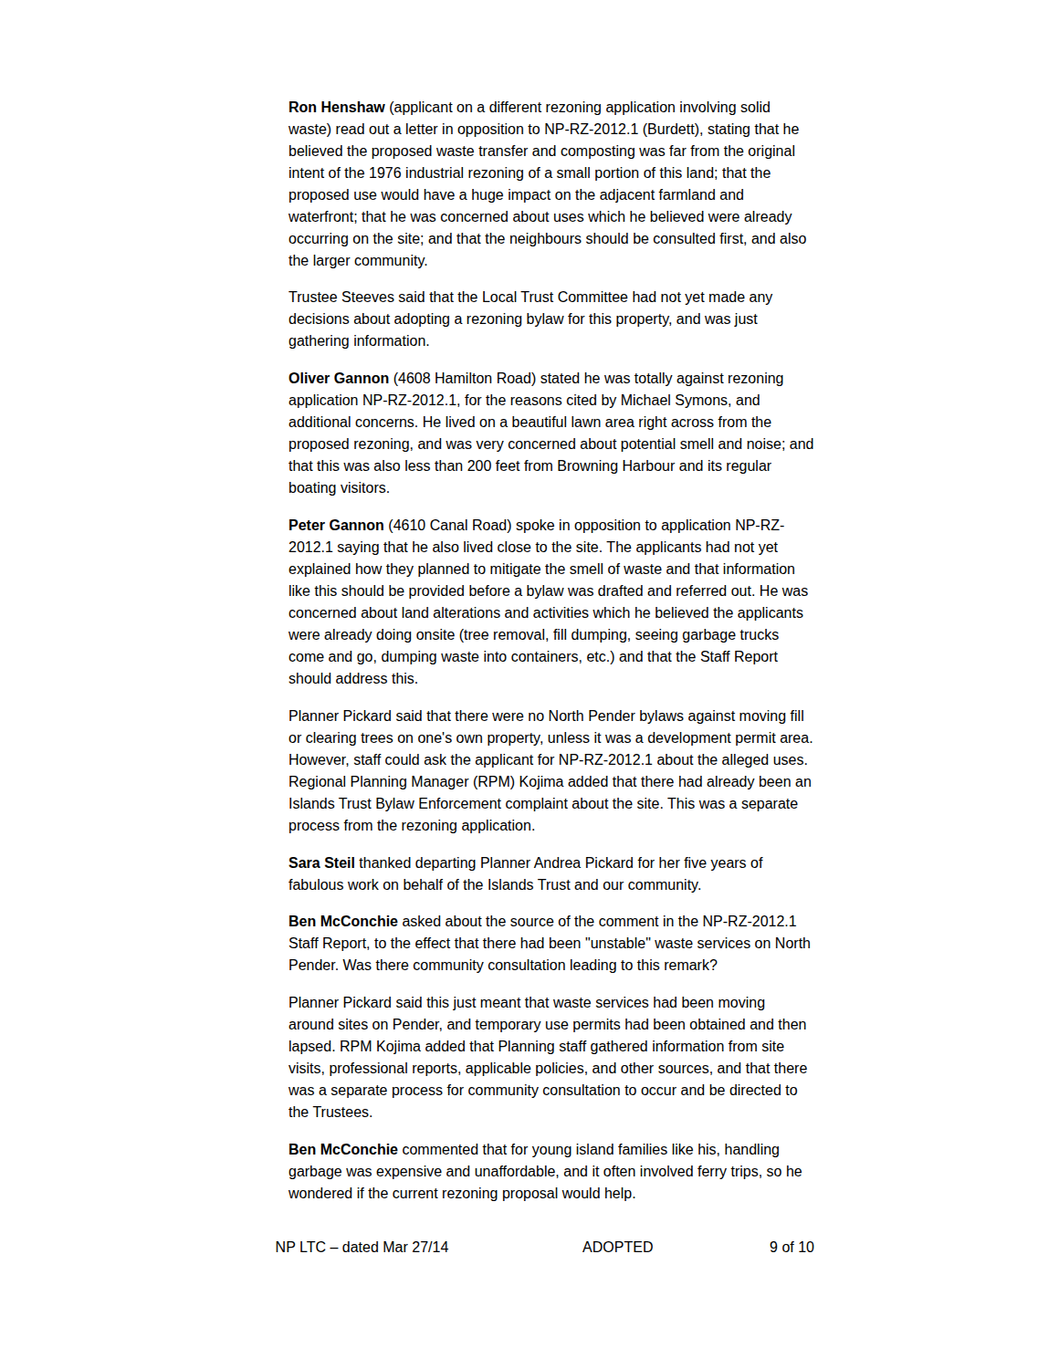Ron Henshaw (applicant on a different rezoning application involving solid waste) read out a letter in opposition to NP-RZ-2012.1 (Burdett), stating that he believed the proposed waste transfer and composting was far from the original intent of the 1976 industrial rezoning of a small portion of this land; that the proposed use would have a huge impact on the adjacent farmland and waterfront; that he was concerned about uses which he believed were already occurring on the site; and that the neighbours should be consulted first, and also the larger community.
Trustee Steeves said that the Local Trust Committee had not yet made any decisions about adopting a rezoning bylaw for this property, and was just gathering information.
Oliver Gannon (4608 Hamilton Road) stated he was totally against rezoning application NP-RZ-2012.1, for the reasons cited by Michael Symons, and additional concerns. He lived on a beautiful lawn area right across from the proposed rezoning, and was very concerned about potential smell and noise; and that this was also less than 200 feet from Browning Harbour and its regular boating visitors.
Peter Gannon (4610 Canal Road) spoke in opposition to application NP-RZ-2012.1 saying that he also lived close to the site. The applicants had not yet explained how they planned to mitigate the smell of waste and that information like this should be provided before a bylaw was drafted and referred out. He was concerned about land alterations and activities which he believed the applicants were already doing onsite (tree removal, fill dumping, seeing garbage trucks come and go, dumping waste into containers, etc.) and that the Staff Report should address this.
Planner Pickard said that there were no North Pender bylaws against moving fill or clearing trees on one's own property, unless it was a development permit area. However, staff could ask the applicant for NP-RZ-2012.1 about the alleged uses. Regional Planning Manager (RPM) Kojima added that there had already been an Islands Trust Bylaw Enforcement complaint about the site. This was a separate process from the rezoning application.
Sara Steil thanked departing Planner Andrea Pickard for her five years of fabulous work on behalf of the Islands Trust and our community.
Ben McConchie asked about the source of the comment in the NP-RZ-2012.1 Staff Report, to the effect that there had been "unstable" waste services on North Pender. Was there community consultation leading to this remark?
Planner Pickard said this just meant that waste services had been moving around sites on Pender, and temporary use permits had been obtained and then lapsed. RPM Kojima added that Planning staff gathered information from site visits, professional reports, applicable policies, and other sources, and that there was a separate process for community consultation to occur and be directed to the Trustees.
Ben McConchie commented that for young island families like his, handling garbage was expensive and unaffordable, and it often involved ferry trips, so he wondered if the current rezoning proposal would help.
NP LTC – dated Mar 27/14
ADOPTED
9 of 10